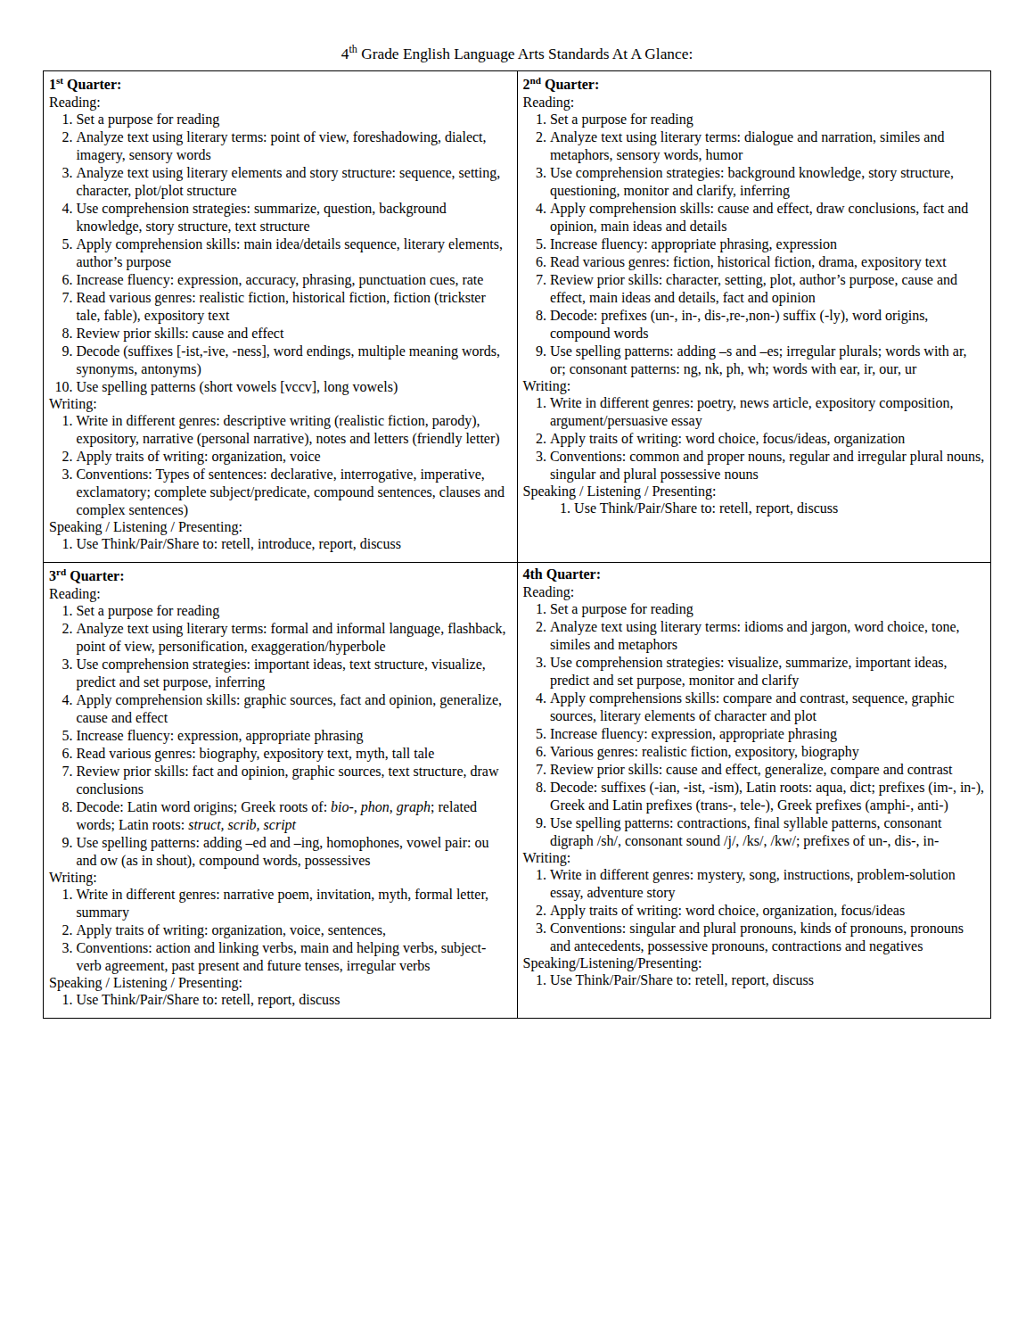4th Grade English Language Arts Standards At A Glance:
| 1 st Quarter: Reading: Set a purpose for reading Analyze text using literary terms: point of view, foreshadowing, dialect, imagery, sensory words Analyze text using literary elements and story structure: sequence, setting, character, plot/plot structure Use comprehension strategies: summarize, question, background knowledge, story structure, text structure Apply comprehension skills: main idea/details sequence, literary elements, author’s purpose Increase fluency: expression, accuracy, phrasing, punctuation cues, rate Read various genres: realistic fiction, historical fiction, fiction (trickster tale, fable), expository text Review prior skills: cause and effect Decode (suffixes [-ist,-ive, -ness], word endings, multiple meaning words, synonyms, antonyms) Use spelling patterns (short vowels [vccv], long vowels) Writing: Write in different genres: descriptive writing (realistic fiction, parody), expository, narrative (personal narrative), notes and letters (friendly letter) Apply traits of writing: organization, voice Conventions: Types of sentences: declarative, interrogative, imperative, exclamatory; complete subject/predicate, compound sentences, clauses and complex sentences) Speaking / Listening / Presenting: Use Think/Pair/Share to: retell, introduce, report, discuss | 2 nd Quarter: Reading: Set a purpose for reading Analyze text using literary terms: dialogue and narration, similes and metaphors, sensory words, humor Use comprehension strategies: background knowledge, story structure, questioning, monitor and clarify, inferring Apply comprehension skills: cause and effect, draw conclusions, fact and opinion, main ideas and details Increase fluency: appropriate phrasing, expression Read various genres: fiction, historical fiction, drama, expository text Review prior skills: character, setting, plot, author’s purpose, cause and effect, main ideas and details, fact and opinion Decode: prefixes (un-, in-, dis-,re-,non-) suffix (-ly), word origins, compound words Use spelling patterns: adding –s and –es; irregular plurals; words with ar, or; consonant patterns: ng, nk, ph, wh; words with ear, ir, our, ur Writing: Write in different genres: poetry, news article, expository composition, argument/persuasive essay Apply traits of writing: word choice, focus/ideas, organization Conventions: common and proper nouns, regular and irregular plural nouns, singular and plural possessive nouns Speaking / Listening / Presenting: Use Think/Pair/Share to: retell, report, discuss |
| 3 rd Quarter: Reading: Set a purpose for reading Analyze text using literary terms: formal and informal language, flashback, point of view, personification, exaggeration/hyperbole Use comprehension strategies: important ideas, text structure, visualize, predict and set purpose, inferring Apply comprehension skills: graphic sources, fact and opinion, generalize, cause and effect Increase fluency: expression, appropriate phrasing Read various genres: biography, expository text, myth, tall tale Review prior skills: fact and opinion, graphic sources, text structure, draw conclusions Decode: Latin word origins; Greek roots of: bio-, phon, graph ; related words; Latin roots: struct, scrib, script Use spelling patterns: adding –ed and –ing, homophones, vowel pair: ou and ow (as in shout), compound words, possessives Writing: Write in different genres: narrative poem, invitation, myth, formal letter, summary Apply traits of writing: organization, voice, sentences, Conventions: action and linking verbs, main and helping verbs, subject-verb agreement, past present and future tenses, irregular verbs Speaking / Listening / Presenting: Use Think/Pair/Share to: retell, report, discuss | 4th Quarter: Reading: Set a purpose for reading Analyze text using literary terms: idioms and jargon, word choice, tone, similes and metaphors Use comprehension strategies: visualize, summarize, important ideas, predict and set purpose, monitor and clarify Apply comprehensions skills: compare and contrast, sequence, graphic sources, literary elements of character and plot Increase fluency: expression, appropriate phrasing Various genres: realistic fiction, expository, biography Review prior skills: cause and effect, generalize, compare and contrast Decode: suffixes (-ian, -ist, -ism), Latin roots: aqua, dict; prefixes (im-, in-), Greek and Latin prefixes (trans-, tele-), Greek prefixes (amphi-, anti-) Use spelling patterns: contractions, final syllable patterns, consonant digraph /sh/, consonant sound /j/, /ks/, /kw/; prefixes of un-, dis-, in- Writing: Write in different genres: mystery, song, instructions, problem-solution essay, adventure story Apply traits of writing: word choice, organization, focus/ideas Conventions: singular and plural pronouns, kinds of pronouns, pronouns and antecedents, possessive pronouns, contractions and negatives Speaking/Listening/Presenting: Use Think/Pair/Share to: retell, report, discuss |